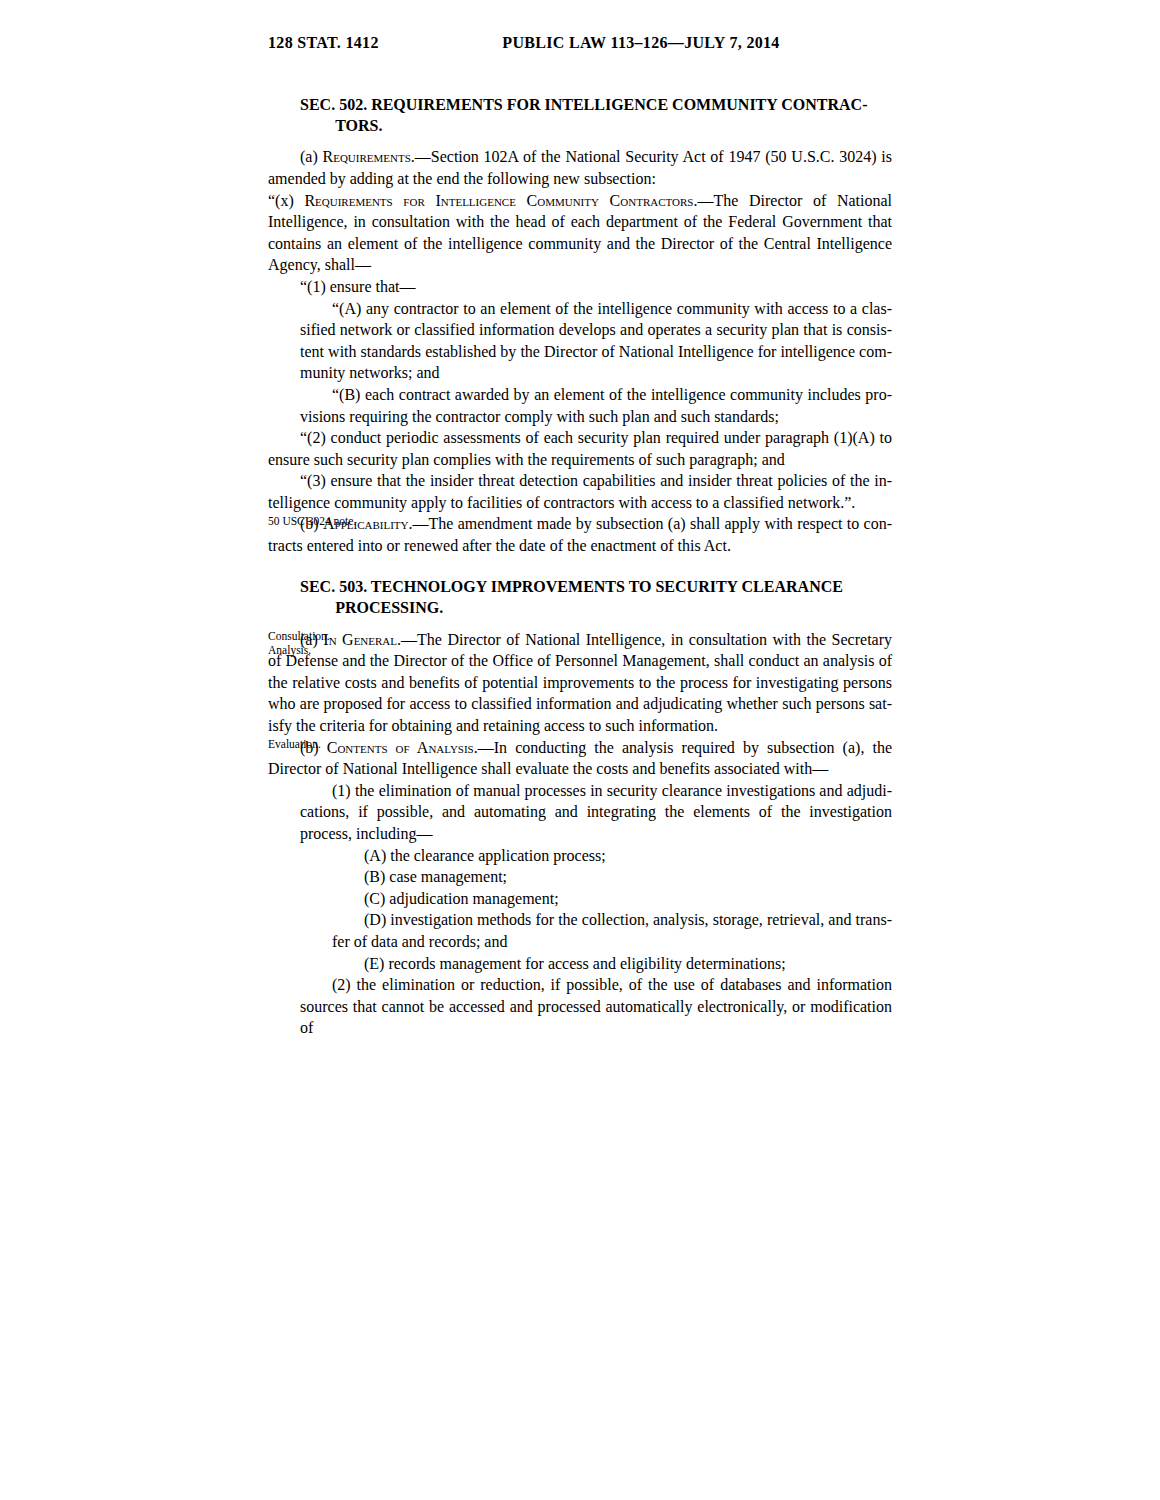128 STAT. 1412 PUBLIC LAW 113–126—JULY 7, 2014
SEC. 502. REQUIREMENTS FOR INTELLIGENCE COMMUNITY CONTRAC-TORS.
(a) Requirements.—Section 102A of the National Security Act of 1947 (50 U.S.C. 3024) is amended by adding at the end the following new subsection:
“(x) Requirements for Intelligence Community Contractors.—The Director of National Intelligence, in consultation with the head of each department of the Federal Government that contains an element of the intelligence community and the Director of the Central Intelligence Agency, shall—
“(1) ensure that—
“(A) any contractor to an element of the intelligence community with access to a classified network or classified information develops and operates a security plan that is consistent with standards established by the Director of National Intelligence for intelligence community networks; and
“(B) each contract awarded by an element of the intelligence community includes provisions requiring the contractor comply with such plan and such standards;
“(2) conduct periodic assessments of each security plan required under paragraph (1)(A) to ensure such security plan complies with the requirements of such paragraph; and
“(3) ensure that the insider threat detection capabilities and insider threat policies of the intelligence community apply to facilities of contractors with access to a classified network.”.
50 USC 3024 note.
(b) Applicability.—The amendment made by subsection (a) shall apply with respect to contracts entered into or renewed after the date of the enactment of this Act.
SEC. 503. TECHNOLOGY IMPROVEMENTS TO SECURITY CLEARANCEPROCESSING.
Consultation.
Analysis.
(a) In General.—The Director of National Intelligence, in consultation with the Secretary of Defense and the Director of the Office of Personnel Management, shall conduct an analysis of the relative costs and benefits of potential improvements to the process for investigating persons who are proposed for access to classified information and adjudicating whether such persons satisfy the criteria for obtaining and retaining access to such information.
Evaluation.
(b) Contents of Analysis.—In conducting the analysis required by subsection (a), the Director of National Intelligence shall evaluate the costs and benefits associated with—
(1) the elimination of manual processes in security clearance investigations and adjudications, if possible, and automating and integrating the elements of the investigation process, including—
(A) the clearance application process;
(B) case management;
(C) adjudication management;
(D) investigation methods for the collection, analysis, storage, retrieval, and transfer of data and records; and
(E) records management for access and eligibility determinations;
(2) the elimination or reduction, if possible, of the use of databases and information sources that cannot be accessed and processed automatically electronically, or modification of